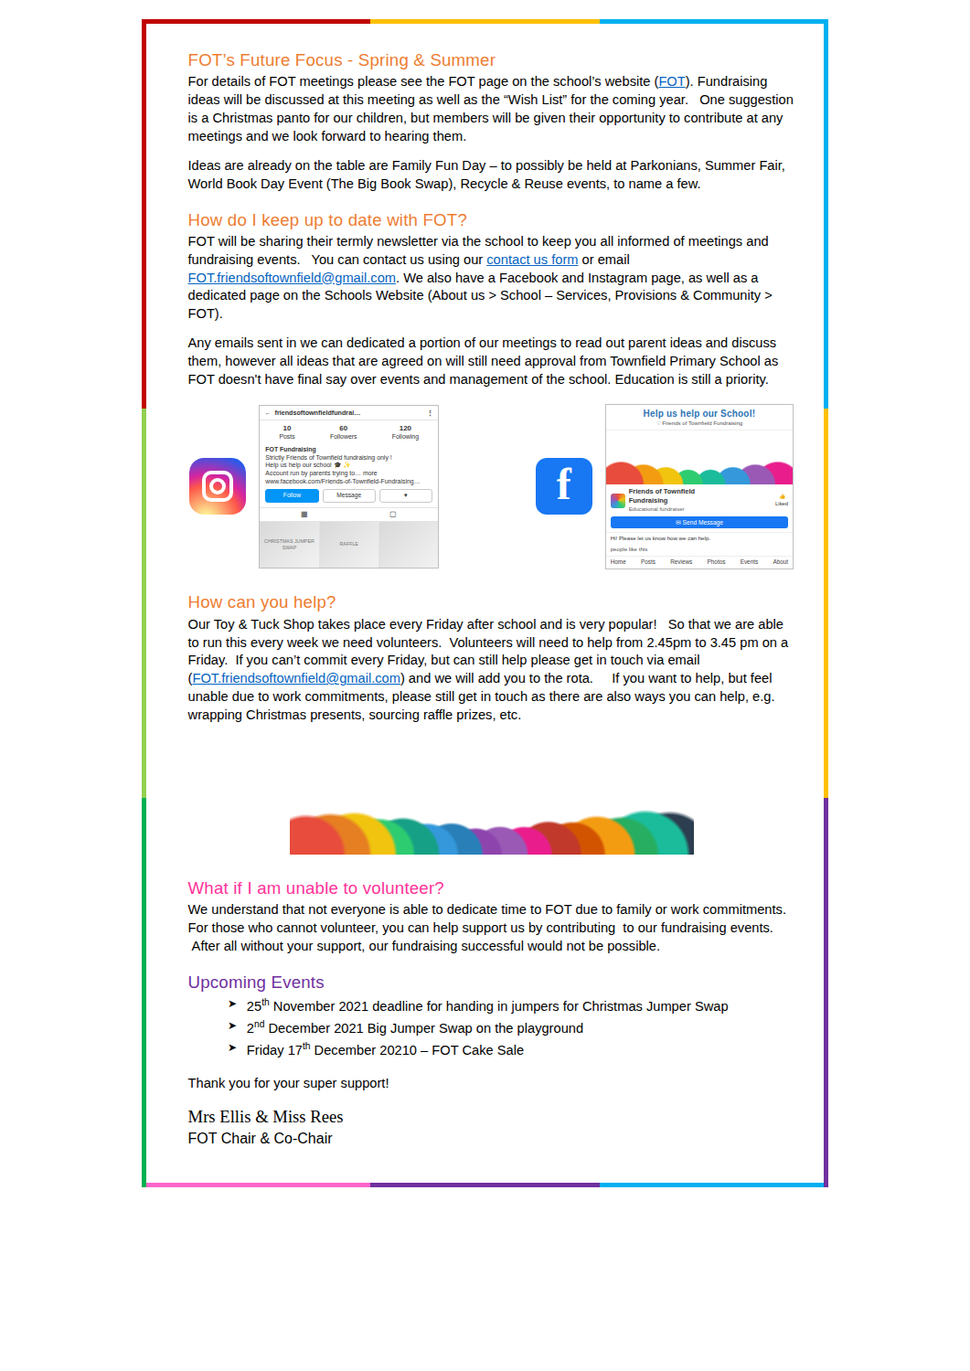FOT’s Future Focus - Spring & Summer
For details of FOT meetings please see the FOT page on the school’s website (FOT). Fundraising ideas will be discussed at this meeting as well as the “Wish List” for the coming year. One suggestion is a Christmas panto for our children, but members will be given their opportunity to contribute at any meetings and we look forward to hearing them.
Ideas are already on the table are Family Fun Day – to possibly be held at Parkonians, Summer Fair, World Book Day Event (The Big Book Swap), Recycle & Reuse events, to name a few.
How do I keep up to date with FOT?
FOT will be sharing their termly newsletter via the school to keep you all informed of meetings and fundraising events. You can contact us using our contact us form or email FOT.friendsoftownfield@gmail.com. We also have a Facebook and Instagram page, as well as a dedicated page on the Schools Website (About us > School – Services, Provisions & Community > FOT).
Any emails sent in we can dedicated a portion of our meetings to read out parent ideas and discuss them, however all ideas that are agreed on will still need approval from Townfield Primary School as FOT doesn't have final say over events and management of the school. Education is still a priority.
← friendsoftownfieldfundrai…⋮
10 Posts
60 Followers
120 Following
FOT Fundraising Strictly Friends of Townfield fundraising only !
Help us help our school 🎓 ✨
Account run by parents trying to… more
www.facebook.com/Friends-of-Townfield-Fundraising…
Follow Message▾
▦▢
CHRISTMAS JUMPER SWAP
RAFFLE
f
Help us help our School!
♡ Friends of Townfield Fundraising
Friends of Townfield
Fundraising
Educational fundraiser
👍
Liked
✉ Send Message
Hi! Please let us know how we can help.
people like this
Home Posts Reviews Photos Events About
How can you help?
Our Toy & Tuck Shop takes place every Friday after school and is very popular! So that we are able to run this every week we need volunteers. Volunteers will need to help from 2.45pm to 3.45 pm on a Friday. If you can’t commit every Friday, but can still help please get in touch via email (FOT.friendsoftownfield@gmail.com) and we will add you to the rota. If you want to help, but feel unable due to work commitments, please still get in touch as there are also ways you can help, e.g. wrapping Christmas presents, sourcing raffle prizes, etc.
What if I am unable to volunteer?
We understand that not everyone is able to dedicate time to FOT due to family or work commitments. For those who cannot volunteer, you can help support us by contributing to our fundraising events. After all without your support, our fundraising successful would not be possible.
Upcoming Events
25th November 2021 deadline for handing in jumpers for Christmas Jumper Swap
2nd December 2021 Big Jumper Swap on the playground
Friday 17th December 20210 – FOT Cake Sale
Thank you for your super support!
Mrs Ellis & Miss Rees
FOT Chair & Co-Chair